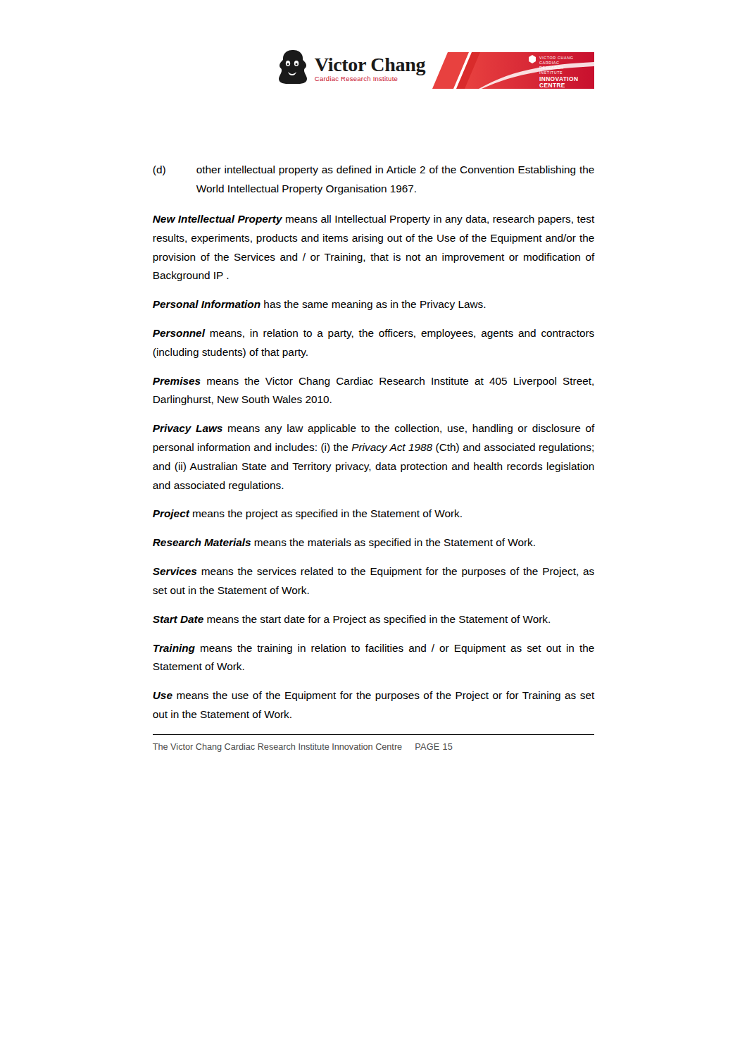Victor Chang
Cardiac Research Institute
VICTOR CHANG CARDIAC RESEARCH INSTITUTE INNOVATION CENTRE
(d)
other intellectual property as defined in Article 2 of the Convention Establishing the World Intellectual Property Organisation 1967.
New Intellectual Property means all Intellectual Property in any data, research papers, test results, experiments, products and items arising out of the Use of the Equipment and/or the provision of the Services and / or Training, that is not an improvement or modification of Background IP .
Personal Information has the same meaning as in the Privacy Laws.
Personnel means, in relation to a party, the officers, employees, agents and contractors (including students) of that party.
Premises means the Victor Chang Cardiac Research Institute at 405 Liverpool Street, Darlinghurst, New South Wales 2010.
Privacy Laws means any law applicable to the collection, use, handling or disclosure of personal information and includes: (i) the Privacy Act 1988 (Cth) and associated regulations; and (ii) Australian State and Territory privacy, data protection and health records legislation and associated regulations.
Project means the project as specified in the Statement of Work.
Research Materials means the materials as specified in the Statement of Work.
Services means the services related to the Equipment for the purposes of the Project, as set out in the Statement of Work.
Start Date means the start date for a Project as specified in the Statement of Work.
Training means the training in relation to facilities and / or Equipment as set out in the Statement of Work.
Use means the use of the Equipment for the purposes of the Project or for Training as set out in the Statement of Work.
The Victor Chang Cardiac Research Institute Innovation Centre PAGE 15